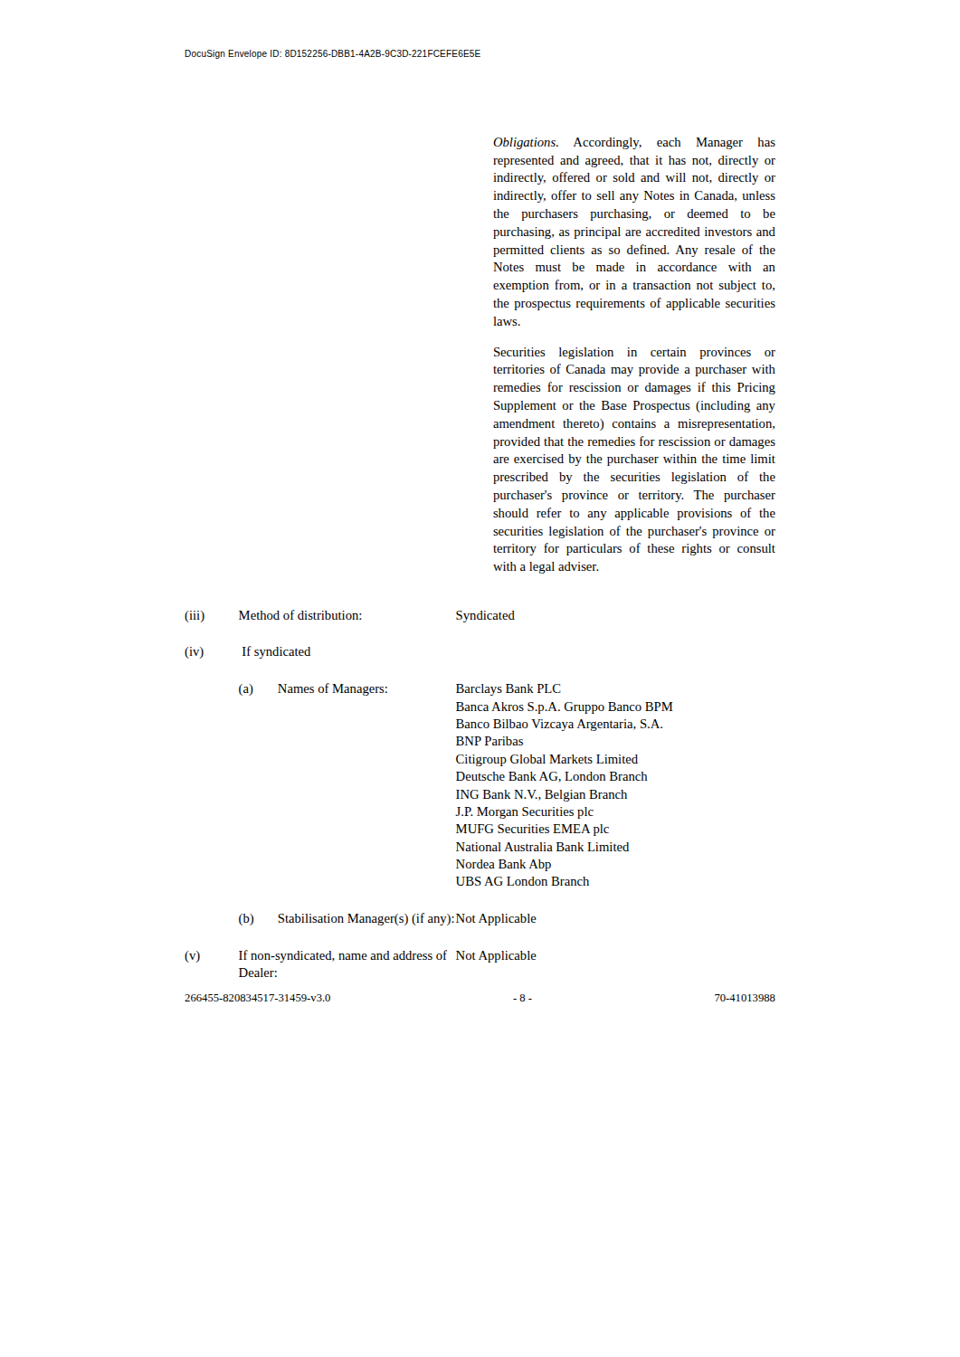DocuSign Envelope ID: 8D152256-DBB1-4A2B-9C3D-221FCEFE6E5E
Obligations. Accordingly, each Manager has represented and agreed, that it has not, directly or indirectly, offered or sold and will not, directly or indirectly, offer to sell any Notes in Canada, unless the purchasers purchasing, or deemed to be purchasing, as principal are accredited investors and permitted clients as so defined. Any resale of the Notes must be made in accordance with an exemption from, or in a transaction not subject to, the prospectus requirements of applicable securities laws.
Securities legislation in certain provinces or territories of Canada may provide a purchaser with remedies for rescission or damages if this Pricing Supplement or the Base Prospectus (including any amendment thereto) contains a misrepresentation, provided that the remedies for rescission or damages are exercised by the purchaser within the time limit prescribed by the securities legislation of the purchaser's province or territory. The purchaser should refer to any applicable provisions of the securities legislation of the purchaser's province or territory for particulars of these rights or consult with a legal adviser.
| (iii) | Method of distribution: | Syndicated |
| (iv) | If syndicated |
| | (a) | Names of Managers: | Barclays Bank PLC Banca Akros S.p.A. Gruppo Banco BPM Banco Bilbao Vizcaya Argentaria, S.A. BNP Paribas Citigroup Global Markets Limited Deutsche Bank AG, London Branch ING Bank N.V., Belgian Branch J.P. Morgan Securities plc MUFG Securities EMEA plc National Australia Bank Limited Nordea Bank Abp UBS AG London Branch |
| | (b) | Stabilisation Manager(s) (if any): | Not Applicable |
| (v) | If non-syndicated, name and address of Dealer: | Not Applicable |
266455-820834517-31459-v3.0 - 8 - 70-41013988